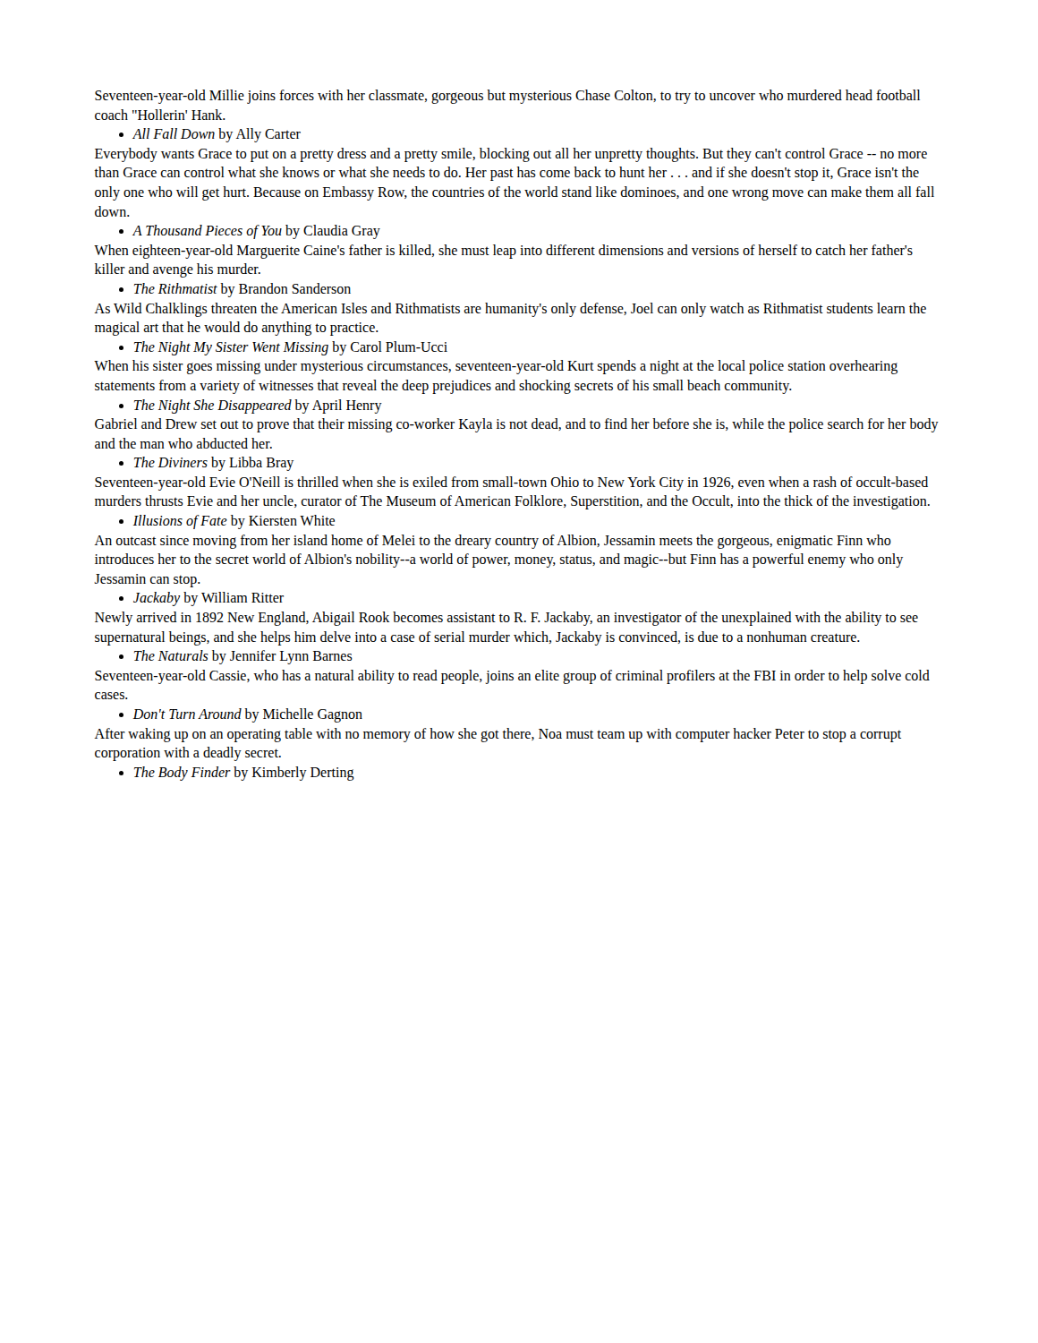Seventeen-year-old Millie joins forces with her classmate, gorgeous but mysterious Chase Colton, to try to uncover who murdered head football coach "Hollerin' Hank.
All Fall Down by Ally Carter
Everybody wants Grace to put on a pretty dress and a pretty smile, blocking out all her unpretty thoughts. But they can't control Grace -- no more than Grace can control what she knows or what she needs to do. Her past has come back to hunt her . . . and if she doesn't stop it, Grace isn't the only one who will get hurt. Because on Embassy Row, the countries of the world stand like dominoes, and one wrong move can make them all fall down.
A Thousand Pieces of You by Claudia Gray
When eighteen-year-old Marguerite Caine's father is killed, she must leap into different dimensions and versions of herself to catch her father's killer and avenge his murder.
The Rithmatist by Brandon Sanderson
As Wild Chalklings threaten the American Isles and Rithmatists are humanity's only defense, Joel can only watch as Rithmatist students learn the magical art that he would do anything to practice.
The Night My Sister Went Missing by Carol Plum-Ucci
When his sister goes missing under mysterious circumstances, seventeen-year-old Kurt spends a night at the local police station overhearing statements from a variety of witnesses that reveal the deep prejudices and shocking secrets of his small beach community.
The Night She Disappeared by April Henry
Gabriel and Drew set out to prove that their missing co-worker Kayla is not dead, and to find her before she is, while the police search for her body and the man who abducted her.
The Diviners by Libba Bray
Seventeen-year-old Evie O'Neill is thrilled when she is exiled from small-town Ohio to New York City in 1926, even when a rash of occult-based murders thrusts Evie and her uncle, curator of The Museum of American Folklore, Superstition, and the Occult, into the thick of the investigation.
Illusions of Fate by Kiersten White
An outcast since moving from her island home of Melei to the dreary country of Albion, Jessamin meets the gorgeous, enigmatic Finn who introduces her to the secret world of Albion's nobility--a world of power, money, status, and magic--but Finn has a powerful enemy who only Jessamin can stop.
Jackaby by William Ritter
Newly arrived in 1892 New England, Abigail Rook becomes assistant to R. F. Jackaby, an investigator of the unexplained with the ability to see supernatural beings, and she helps him delve into a case of serial murder which, Jackaby is convinced, is due to a nonhuman creature.
The Naturals by Jennifer Lynn Barnes
Seventeen-year-old Cassie, who has a natural ability to read people, joins an elite group of criminal profilers at the FBI in order to help solve cold cases.
Don't Turn Around by Michelle Gagnon
After waking up on an operating table with no memory of how she got there, Noa must team up with computer hacker Peter to stop a corrupt corporation with a deadly secret.
The Body Finder by Kimberly Derting